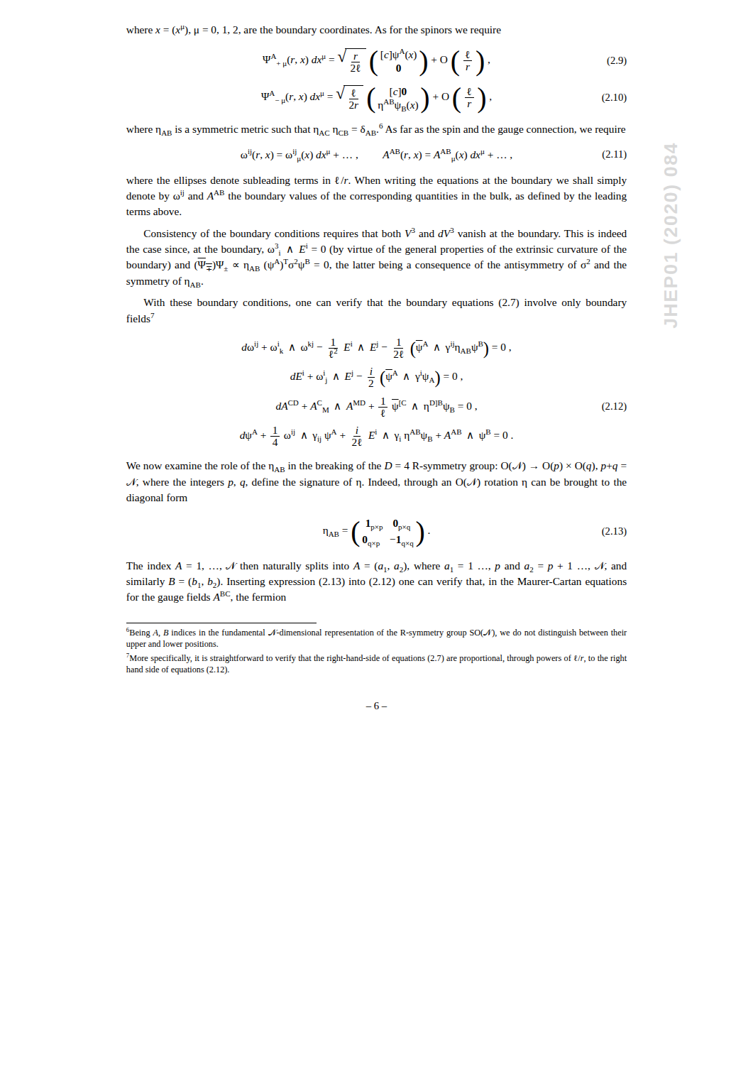JHEP01 (2020) 084
where x = (xμ), μ = 0, 1, 2, are the boundary coordinates. As for the spinors we require
ΨA+ μ(r, x) dxμ = √r 2ℓ ( [c]ψA(x) 0 ) + O ( ℓr ) , (2.9)
ΨA− μ(r, x) dxμ = √ℓ 2r ( [c]0 ηABψB(x) ) + O ( ℓr ) , (2.10)
where ηAB is a symmetric metric such that ηAC ηCB = δAB.6 As far as the spin and the gauge connection, we require
ωij(r, x) = ωijμ(x) dxμ + … , AAB(r, x) = AABμ(x) dxμ + … , (2.11)
where the ellipses denote subleading terms in ℓ/r. When writing the equations at the boundary we shall simply denote by ωij and AAB the boundary values of the corresponding quantities in the bulk, as defined by the leading terms above.
Consistency of the boundary conditions requires that both V3 and dV3 vanish at the boundary. This is indeed the case since, at the boundary, ω3i ∧ Ei = 0 (by virtue of the general properties of the extrinsic curvature of the boundary) and (Ψ∓)Ψ± ∝ ηAB (ψA)Tσ2ψB = 0, the latter being a consequence of the antisymmetry of σ2 and the symmetry of ηAB.
With these boundary conditions, one can verify that the boundary equations (2.7) involve only boundary fields7
dωij + ωik ∧ ωkj − 1 ℓ2 Ei ∧ Ej − 12ℓ (ψA ∧ γijηABψB) = 0 ,
dEi + ωij ∧ Ej − i 2 (ψA ∧ γiψA) = 0 ,
dACD + ACM ∧ AMD + 1 ℓ ψ[C ∧ ηD]BψB = 0 , (2.12)
dψA + 14 ωij ∧ γij ψA + i 2ℓ Ei ∧ γi ηABψB + AAB ∧ ψB = 0 .
We now examine the role of the ηAB in the breaking of the D = 4 R-symmetry group: O(𝒩) → O(p) × O(q), p+q = 𝒩, where the integers p, q, define the signature of η. Indeed, through an O(𝒩) rotation η can be brought to the diagonal form
ηAB = ( 1p×p 0p×q 0q×p−1q×q ) . (2.13)
The index A = 1, …, 𝒩 then naturally splits into A = (a1, a2), where a1 = 1 …, p and a2 = p + 1 …, 𝒩, and similarly B = (b1, b2). Inserting expression (2.13) into (2.12) one can verify that, in the Maurer-Cartan equations for the gauge fields ABC, the fermion
6Being A, B indices in the fundamental 𝒩-dimensional representation of the R-symmetry group SO(𝒩), we do not distinguish between their upper and lower positions.
7More specifically, it is straightforward to verify that the right-hand-side of equations (2.7) are proportional, through powers of ℓ/r, to the right hand side of equations (2.12).
– 6 –